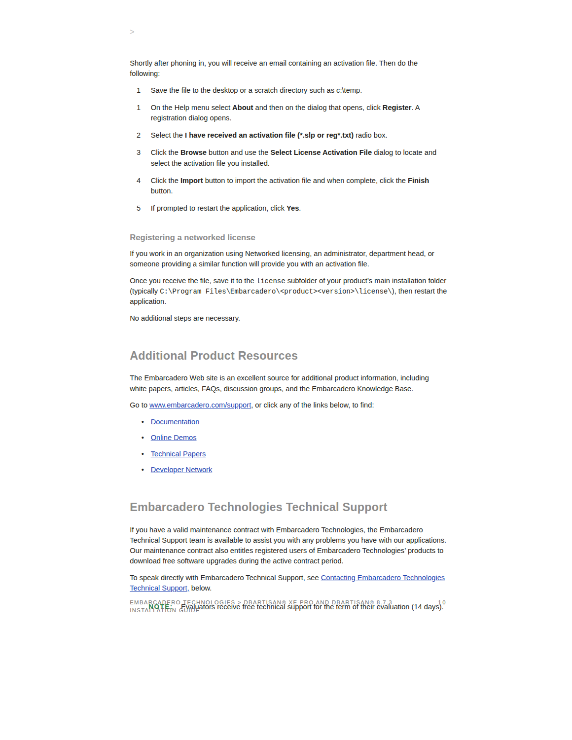>
Shortly after phoning in, you will receive an email containing an activation file. Then do the following:
1 Save the file to the desktop or a scratch directory such as c:\temp.
1 On the Help menu select About and then on the dialog that opens, click Register. A registration dialog opens.
2 Select the I have received an activation file (*.slp or reg*.txt) radio box.
3 Click the Browse button and use the Select License Activation File dialog to locate and select the activation file you installed.
4 Click the Import button to import the activation file and when complete, click the Finish button.
5 If prompted to restart the application, click Yes.
Registering a networked license
If you work in an organization using Networked licensing, an administrator, department head, or someone providing a similar function will provide you with an activation file.
Once you receive the file, save it to the license subfolder of your product’s main installation folder (typically C:\Program Files\Embarcadero\<product><version>\license\), then restart the application.
No additional steps are necessary.
Additional Product Resources
The Embarcadero Web site is an excellent source for additional product information, including white papers, articles, FAQs, discussion groups, and the Embarcadero Knowledge Base.
Go to www.embarcadero.com/support, or click any of the links below, to find:
Documentation
Online Demos
Technical Papers
Developer Network
Embarcadero Technologies Technical Support
If you have a valid maintenance contract with Embarcadero Technologies, the Embarcadero Technical Support team is available to assist you with any problems you have with our applications. Our maintenance contract also entitles registered users of Embarcadero Technologies’ products to download free software upgrades during the active contract period.
To speak directly with Embarcadero Technical Support, see Contacting Embarcadero Technologies Technical Support, below.
NOTE:
Evaluators receive free technical support for the term of their evaluation (14 days).
Embarcadero Technologies > DBArtisan® XE Pro and DBArtisan® 8.7.3 Installation Guide
10